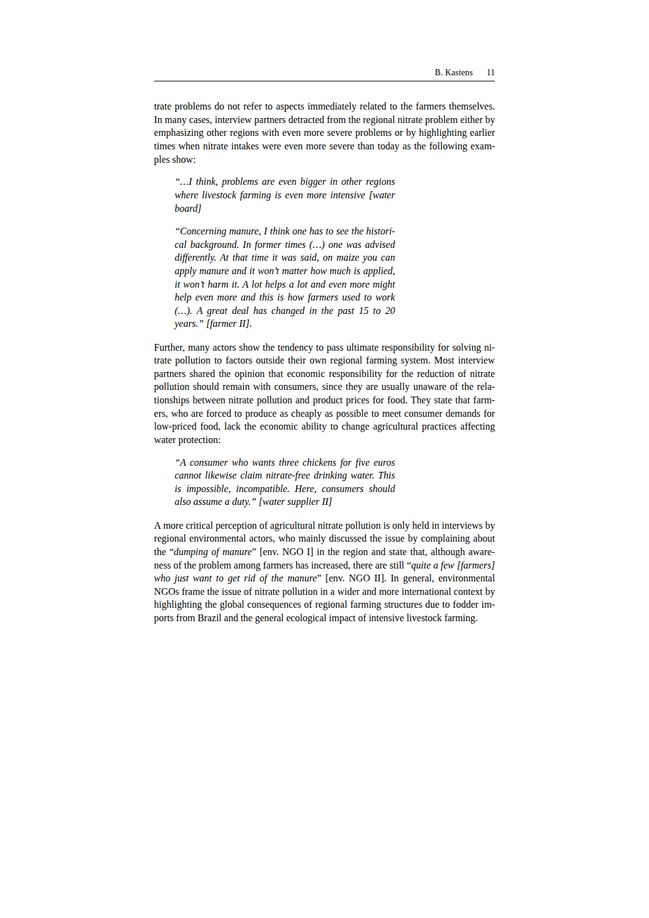B. Kastens11
trate problems do not refer to aspects immediately related to the farmers themselves. In many cases, interview partners detracted from the regional nitrate problem either by emphasizing other regions with even more severe problems or by highlighting earlier times when nitrate intakes were even more severe than today as the following examples show:
“…I think, problems are even bigger in other regions where livestock farming is even more intensive [water board]
“Concerning manure, I think one has to see the historical background. In former times (…) one was advised differently. At that time it was said, on maize you can apply manure and it won’t matter how much is applied, it won’t harm it. A lot helps a lot and even more might help even more and this is how farmers used to work (…). A great deal has changed in the past 15 to 20 years.” [farmer II].
Further, many actors show the tendency to pass ultimate responsibility for solving nitrate pollution to factors outside their own regional farming system. Most interview partners shared the opinion that economic responsibility for the reduction of nitrate pollution should remain with consumers, since they are usually unaware of the relationships between nitrate pollution and product prices for food. They state that farmers, who are forced to produce as cheaply as possible to meet consumer demands for low-priced food, lack the economic ability to change agricultural practices affecting water protection:
“A consumer who wants three chickens for five euros cannot likewise claim nitrate-free drinking water. This is impossible, incompatible. Here, consumers should also assume a duty.” [water supplier II]
A more critical perception of agricultural nitrate pollution is only held in interviews by regional environmental actors, who mainly discussed the issue by complaining about the “dumping of manure” [env. NGO I] in the region and state that, although awareness of the problem among farmers has increased, there are still “quite a few [farmers] who just want to get rid of the manure” [env. NGO II]. In general, environmental NGOs frame the issue of nitrate pollution in a wider and more international context by highlighting the global consequences of regional farming structures due to fodder imports from Brazil and the general ecological impact of intensive livestock farming.